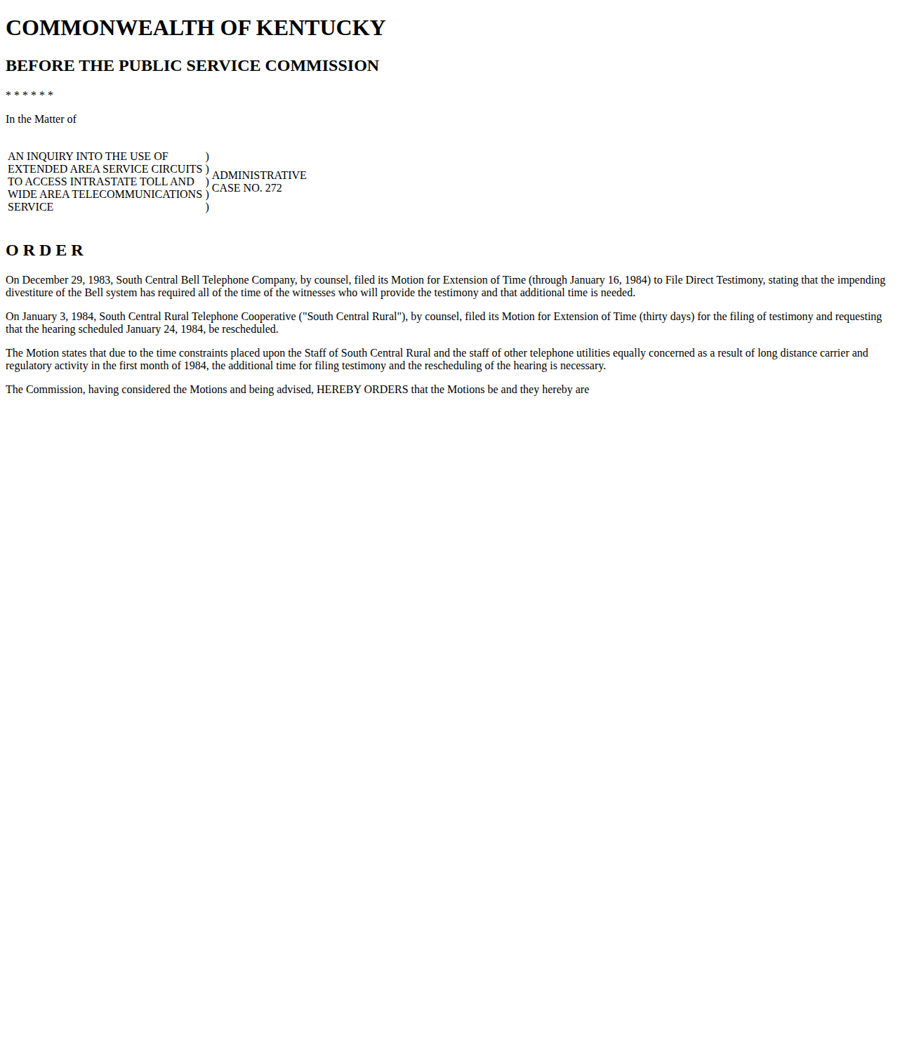COMMONWEALTH OF KENTUCKY
BEFORE THE PUBLIC SERVICE COMMISSION
* * * * * *
In the Matter of
| AN INQUIRY INTO THE USE OF EXTENDED AREA SERVICE CIRCUITS TO ACCESS INTRASTATE TOLL AND WIDE AREA TELECOMMUNICATIONS SERVICE | ) ) ) ) ) | ADMINISTRATIVE CASE NO. 272 |
O R D E R
On December 29, 1983, South Central Bell Telephone Company, by counsel, filed its Motion for Extension of Time (through January 16, 1984) to File Direct Testimony, stating that the impending divestiture of the Bell system has required all of the time of the witnesses who will provide the testimony and that additional time is needed.
On January 3, 1984, South Central Rural Telephone Cooperative ("South Central Rural"), by counsel, filed its Motion for Extension of Time (thirty days) for the filing of testimony and requesting that the hearing scheduled January 24, 1984, be rescheduled.
The Motion states that due to the time constraints placed upon the Staff of South Central Rural and the staff of other telephone utilities equally concerned as a result of long distance carrier and regulatory activity in the first month of 1984, the additional time for filing testimony and the rescheduling of the hearing is necessary.
The Commission, having considered the Motions and being advised, HEREBY ORDERS that the Motions be and they hereby are